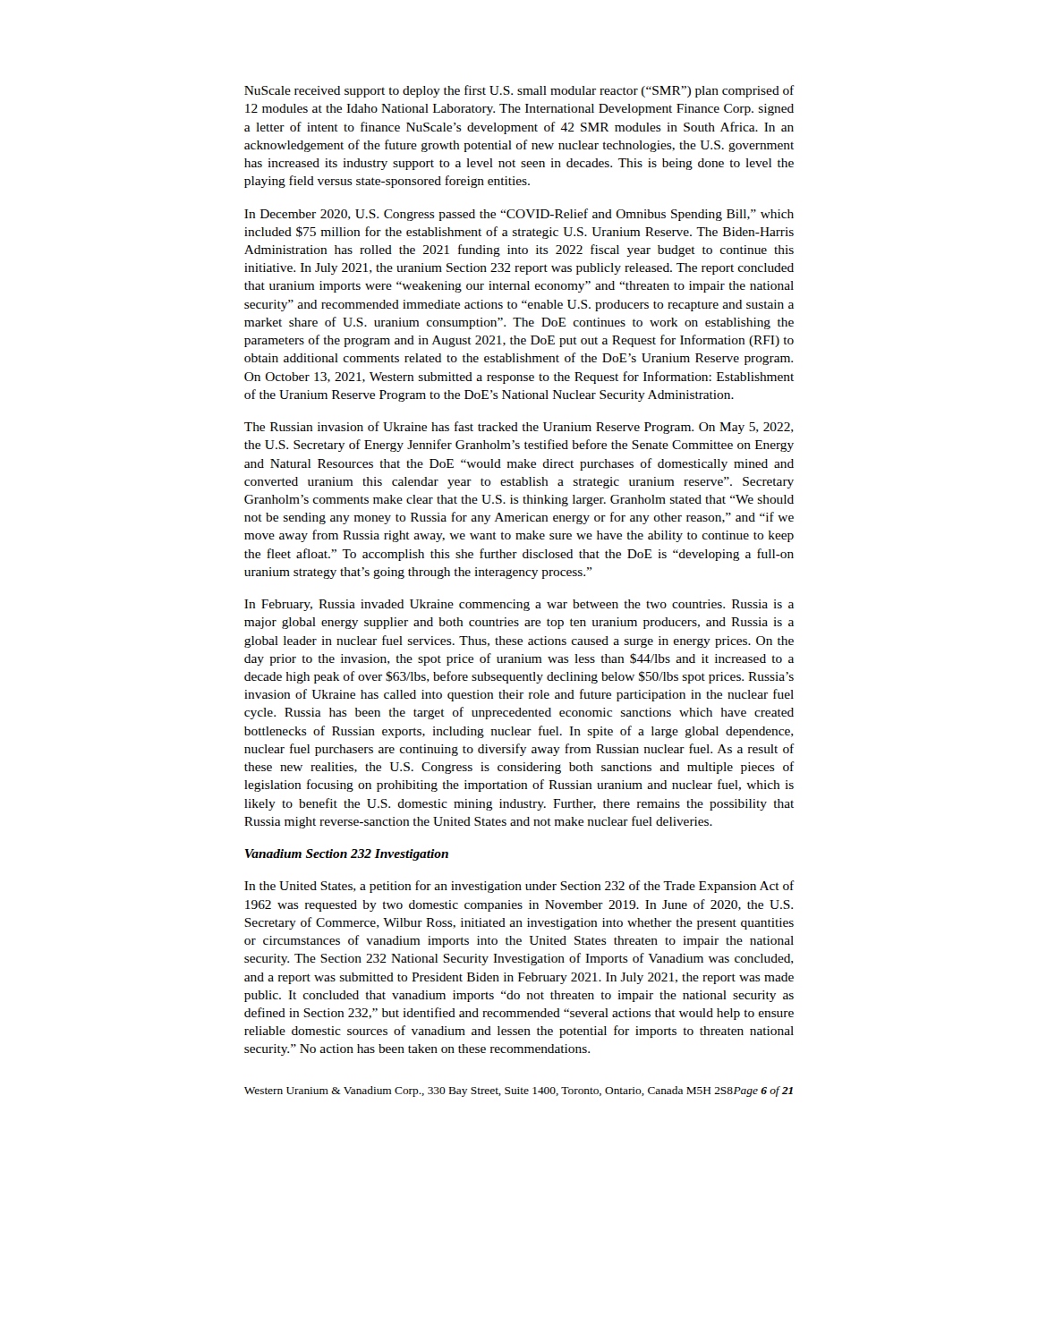NuScale received support to deploy the first U.S. small modular reactor (“SMR”) plan comprised of 12 modules at the Idaho National Laboratory. The International Development Finance Corp. signed a letter of intent to finance NuScale’s development of 42 SMR modules in South Africa. In an acknowledgement of the future growth potential of new nuclear technologies, the U.S. government has increased its industry support to a level not seen in decades. This is being done to level the playing field versus state-sponsored foreign entities.
In December 2020, U.S. Congress passed the “COVID-Relief and Omnibus Spending Bill,” which included $75 million for the establishment of a strategic U.S. Uranium Reserve. The Biden-Harris Administration has rolled the 2021 funding into its 2022 fiscal year budget to continue this initiative. In July 2021, the uranium Section 232 report was publicly released. The report concluded that uranium imports were “weakening our internal economy” and “threaten to impair the national security” and recommended immediate actions to “enable U.S. producers to recapture and sustain a market share of U.S. uranium consumption”. The DoE continues to work on establishing the parameters of the program and in August 2021, the DoE put out a Request for Information (RFI) to obtain additional comments related to the establishment of the DoE’s Uranium Reserve program. On October 13, 2021, Western submitted a response to the Request for Information: Establishment of the Uranium Reserve Program to the DoE’s National Nuclear Security Administration.
The Russian invasion of Ukraine has fast tracked the Uranium Reserve Program. On May 5, 2022, the U.S. Secretary of Energy Jennifer Granholm’s testified before the Senate Committee on Energy and Natural Resources that the DoE “would make direct purchases of domestically mined and converted uranium this calendar year to establish a strategic uranium reserve”. Secretary Granholm’s comments make clear that the U.S. is thinking larger. Granholm stated that “We should not be sending any money to Russia for any American energy or for any other reason,” and “if we move away from Russia right away, we want to make sure we have the ability to continue to keep the fleet afloat.” To accomplish this she further disclosed that the DoE is “developing a full-on uranium strategy that’s going through the interagency process.”
In February, Russia invaded Ukraine commencing a war between the two countries. Russia is a major global energy supplier and both countries are top ten uranium producers, and Russia is a global leader in nuclear fuel services. Thus, these actions caused a surge in energy prices. On the day prior to the invasion, the spot price of uranium was less than $44/lbs and it increased to a decade high peak of over $63/lbs, before subsequently declining below $50/lbs spot prices. Russia’s invasion of Ukraine has called into question their role and future participation in the nuclear fuel cycle. Russia has been the target of unprecedented economic sanctions which have created bottlenecks of Russian exports, including nuclear fuel. In spite of a large global dependence, nuclear fuel purchasers are continuing to diversify away from Russian nuclear fuel. As a result of these new realities, the U.S. Congress is considering both sanctions and multiple pieces of legislation focusing on prohibiting the importation of Russian uranium and nuclear fuel, which is likely to benefit the U.S. domestic mining industry. Further, there remains the possibility that Russia might reverse-sanction the United States and not make nuclear fuel deliveries.
Vanadium Section 232 Investigation
In the United States, a petition for an investigation under Section 232 of the Trade Expansion Act of 1962 was requested by two domestic companies in November 2019. In June of 2020, the U.S. Secretary of Commerce, Wilbur Ross, initiated an investigation into whether the present quantities or circumstances of vanadium imports into the United States threaten to impair the national security. The Section 232 National Security Investigation of Imports of Vanadium was concluded, and a report was submitted to President Biden in February 2021. In July 2021, the report was made public. It concluded that vanadium imports “do not threaten to impair the national security as defined in Section 232,” but identified and recommended “several actions that would help to ensure reliable domestic sources of vanadium and lessen the potential for imports to threaten national security.” No action has been taken on these recommendations.
Western Uranium & Vanadium Corp., 330 Bay Street, Suite 1400, Toronto, Ontario, Canada M5H 2S8 Page 6 of 21